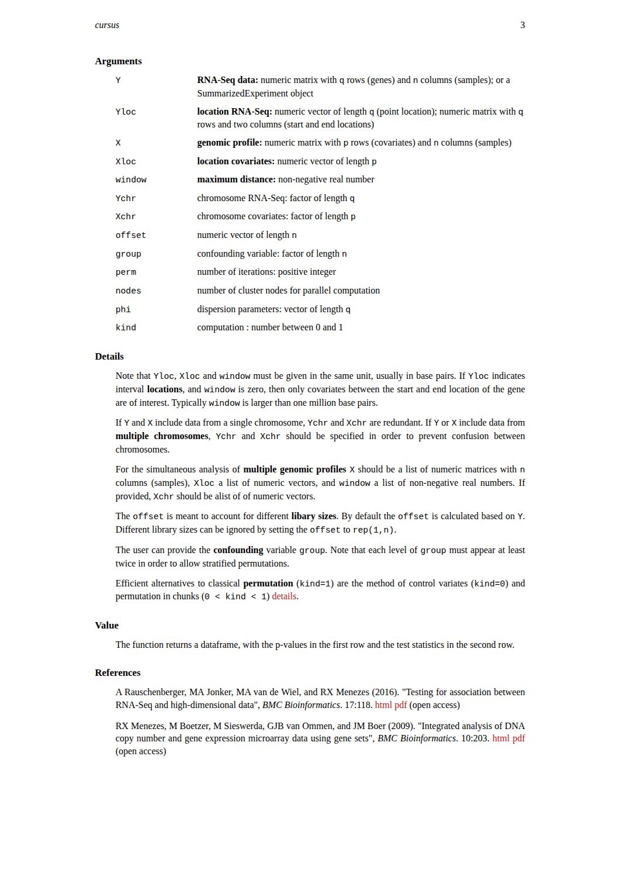cursus 3
Arguments
Y
RNA-Seq data: numeric matrix with q rows (genes) and n columns (samples); or a SummarizedExperiment object
Yloc
location RNA-Seq: numeric vector of length q (point location); numeric matrix with q rows and two columns (start and end locations)
X
genomic profile: numeric matrix with p rows (covariates) and n columns (samples)
Xloc
location covariates: numeric vector of length p
window
maximum distance: non-negative real number
Ychr
chromosome RNA-Seq: factor of length q
Xchr
chromosome covariates: factor of length p
offset
numeric vector of length n
group
confounding variable: factor of length n
perm
number of iterations: positive integer
nodes
number of cluster nodes for parallel computation
phi
dispersion parameters: vector of length q
kind
computation : number between 0 and 1
Details
Note that Yloc, Xloc and window must be given in the same unit, usually in base pairs. If Yloc indicates interval locations, and window is zero, then only covariates between the start and end location of the gene are of interest. Typically window is larger than one million base pairs.
If Y and X include data from a single chromosome, Ychr and Xchr are redundant. If Y or X include data from multiple chromosomes, Ychr and Xchr should be specified in order to prevent confusion between chromosomes.
For the simultaneous analysis of multiple genomic profiles X should be a list of numeric matrices with n columns (samples), Xloc a list of numeric vectors, and window a list of non-negative real numbers. If provided, Xchr should be alist of of numeric vectors.
The offset is meant to account for different libary sizes. By default the offset is calculated based on Y. Different library sizes can be ignored by setting the offset to rep(1,n).
The user can provide the confounding variable group. Note that each level of group must appear at least twice in order to allow stratified permutations.
Efficient alternatives to classical permutation (kind=1) are the method of control variates (kind=0) and permutation in chunks (0 < kind < 1) details.
Value
The function returns a dataframe, with the p-values in the first row and the test statistics in the second row.
References
A Rauschenberger, MA Jonker, MA van de Wiel, and RX Menezes (2016). "Testing for association between RNA-Seq and high-dimensional data", BMC Bioinformatics. 17:118. html pdf (open access)
RX Menezes, M Boetzer, M Sieswerda, GJB van Ommen, and JM Boer (2009). "Integrated analysis of DNA copy number and gene expression microarray data using gene sets", BMC Bioinformatics. 10:203. html pdf (open access)